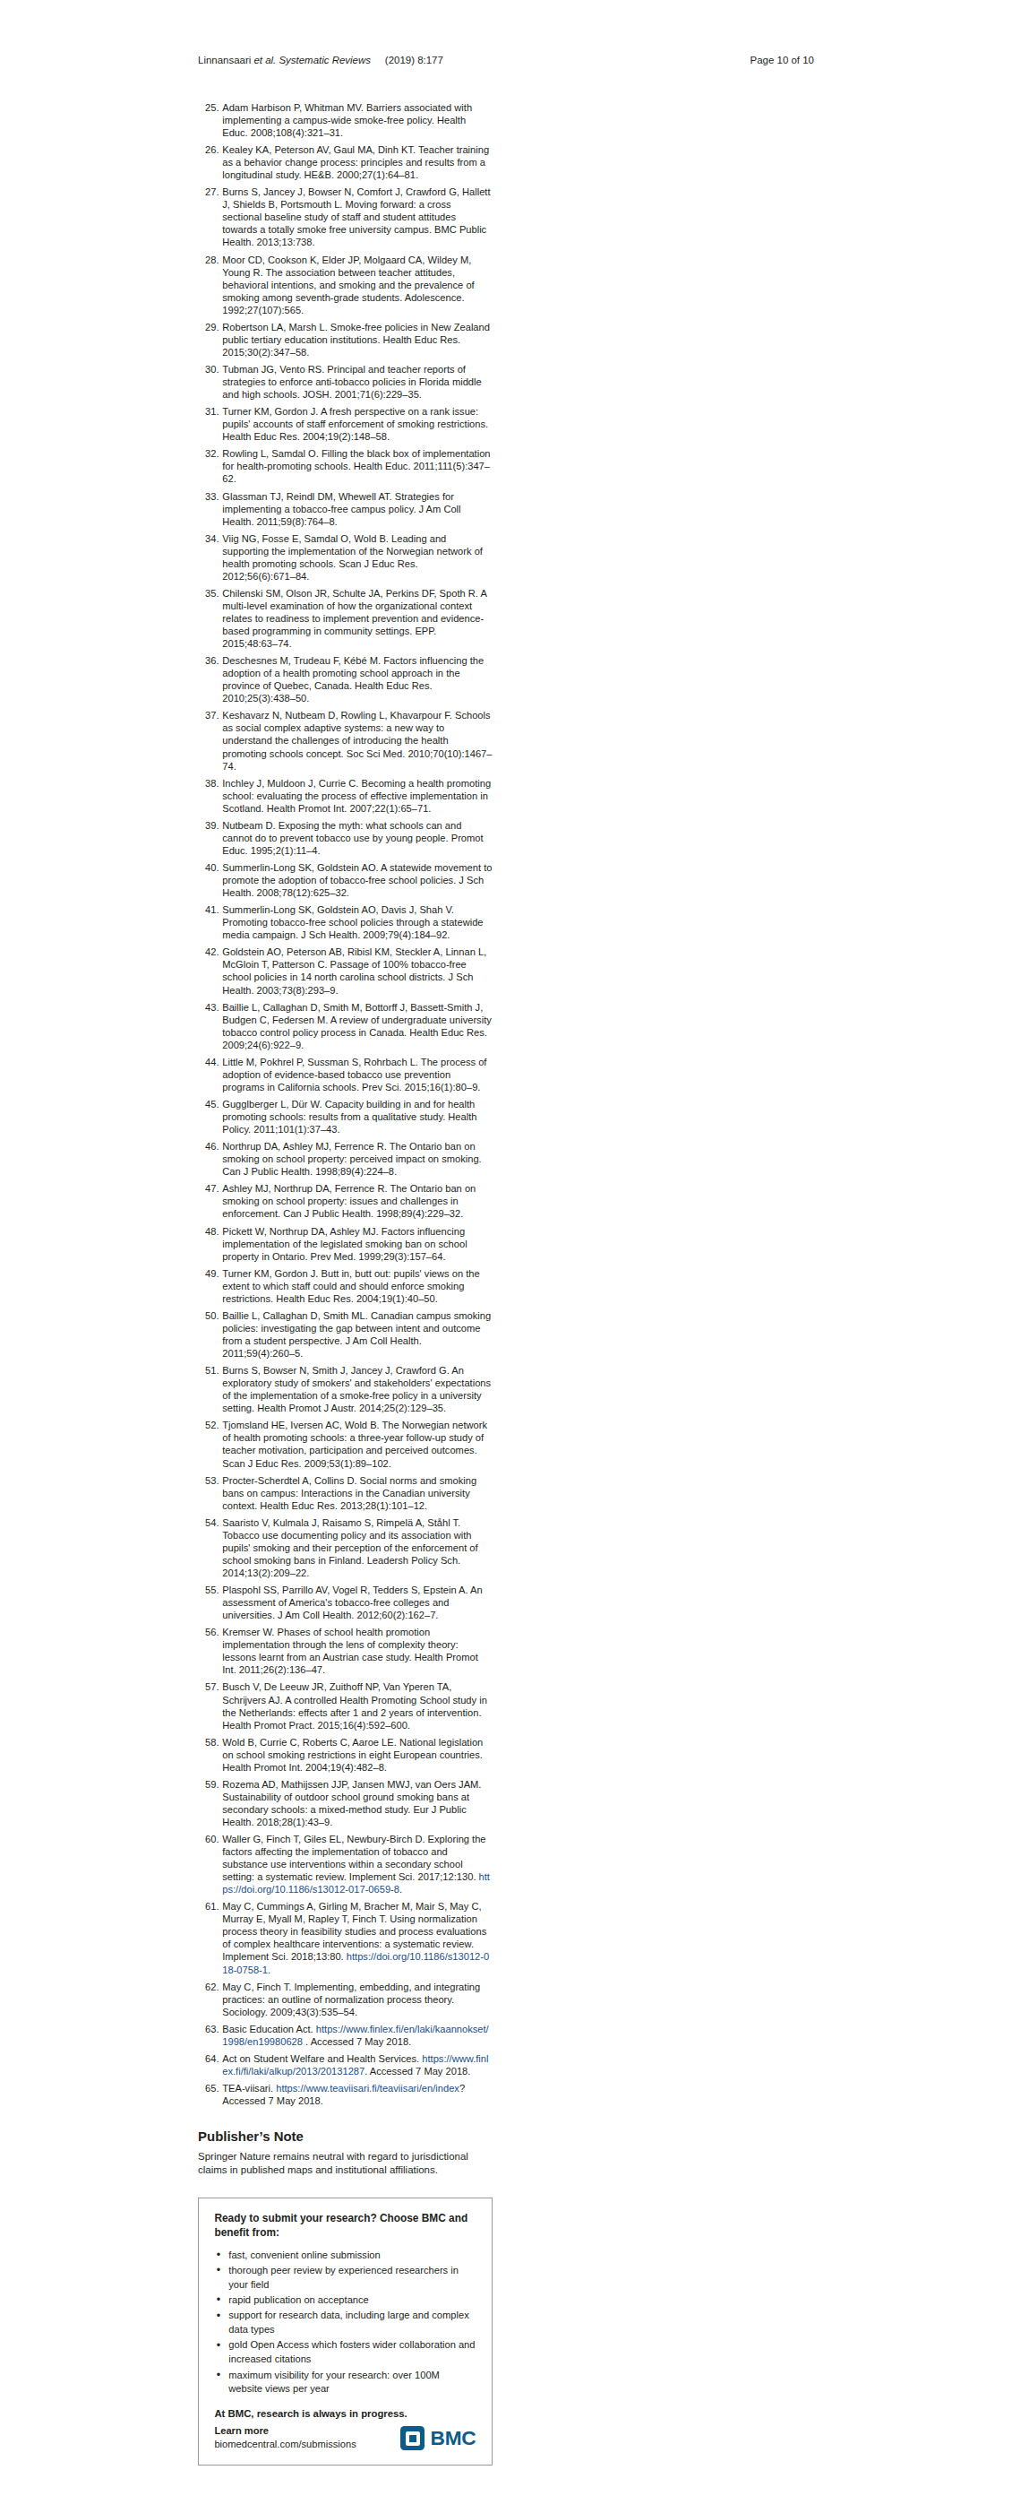Linnansaari et al. Systematic Reviews (2019) 8:177
Page 10 of 10
Adam Harbison P, Whitman MV. Barriers associated with implementing a campus-wide smoke-free policy. Health Educ. 2008;108(4):321–31.
Kealey KA, Peterson AV, Gaul MA, Dinh KT. Teacher training as a behavior change process: principles and results from a longitudinal study. HE&B. 2000;27(1):64–81.
Burns S, Jancey J, Bowser N, Comfort J, Crawford G, Hallett J, Shields B, Portsmouth L. Moving forward: a cross sectional baseline study of staff and student attitudes towards a totally smoke free university campus. BMC Public Health. 2013;13:738.
Moor CD, Cookson K, Elder JP, Molgaard CA, Wildey M, Young R. The association between teacher attitudes, behavioral intentions, and smoking and the prevalence of smoking among seventh-grade students. Adolescence. 1992;27(107):565.
Robertson LA, Marsh L. Smoke-free policies in New Zealand public tertiary education institutions. Health Educ Res. 2015;30(2):347–58.
Tubman JG, Vento RS. Principal and teacher reports of strategies to enforce anti-tobacco policies in Florida middle and high schools. JOSH. 2001;71(6):229–35.
Turner KM, Gordon J. A fresh perspective on a rank issue: pupils' accounts of staff enforcement of smoking restrictions. Health Educ Res. 2004;19(2):148–58.
Rowling L, Samdal O. Filling the black box of implementation for health-promoting schools. Health Educ. 2011;111(5):347–62.
Glassman TJ, Reindl DM, Whewell AT. Strategies for implementing a tobacco-free campus policy. J Am Coll Health. 2011;59(8):764–8.
Viig NG, Fosse E, Samdal O, Wold B. Leading and supporting the implementation of the Norwegian network of health promoting schools. Scan J Educ Res. 2012;56(6):671–84.
Chilenski SM, Olson JR, Schulte JA, Perkins DF, Spoth R. A multi-level examination of how the organizational context relates to readiness to implement prevention and evidence-based programming in community settings. EPP. 2015;48:63–74.
Deschesnes M, Trudeau F, Kébé M. Factors influencing the adoption of a health promoting school approach in the province of Quebec, Canada. Health Educ Res. 2010;25(3):438–50.
Keshavarz N, Nutbeam D, Rowling L, Khavarpour F. Schools as social complex adaptive systems: a new way to understand the challenges of introducing the health promoting schools concept. Soc Sci Med. 2010;70(10):1467–74.
Inchley J, Muldoon J, Currie C. Becoming a health promoting school: evaluating the process of effective implementation in Scotland. Health Promot Int. 2007;22(1):65–71.
Nutbeam D. Exposing the myth: what schools can and cannot do to prevent tobacco use by young people. Promot Educ. 1995;2(1):11–4.
Summerlin-Long SK, Goldstein AO. A statewide movement to promote the adoption of tobacco-free school policies. J Sch Health. 2008;78(12):625–32.
Summerlin-Long SK, Goldstein AO, Davis J, Shah V. Promoting tobacco-free school policies through a statewide media campaign. J Sch Health. 2009;79(4):184–92.
Goldstein AO, Peterson AB, Ribisl KM, Steckler A, Linnan L, McGloin T, Patterson C. Passage of 100% tobacco-free school policies in 14 north carolina school districts. J Sch Health. 2003;73(8):293–9.
Baillie L, Callaghan D, Smith M, Bottorff J, Bassett-Smith J, Budgen C, Federsen M. A review of undergraduate university tobacco control policy process in Canada. Health Educ Res. 2009;24(6):922–9.
Little M, Pokhrel P, Sussman S, Rohrbach L. The process of adoption of evidence-based tobacco use prevention programs in California schools. Prev Sci. 2015;16(1):80–9.
Gugglberger L, Dür W. Capacity building in and for health promoting schools: results from a qualitative study. Health Policy. 2011;101(1):37–43.
Northrup DA, Ashley MJ, Ferrence R. The Ontario ban on smoking on school property: perceived impact on smoking. Can J Public Health. 1998;89(4):224–8.
Ashley MJ, Northrup DA, Ferrence R. The Ontario ban on smoking on school property: issues and challenges in enforcement. Can J Public Health. 1998;89(4):229–32.
Pickett W, Northrup DA, Ashley MJ. Factors influencing implementation of the legislated smoking ban on school property in Ontario. Prev Med. 1999;29(3):157–64.
Turner KM, Gordon J. Butt in, butt out: pupils' views on the extent to which staff could and should enforce smoking restrictions. Health Educ Res. 2004;19(1):40–50.
Baillie L, Callaghan D, Smith ML. Canadian campus smoking policies: investigating the gap between intent and outcome from a student perspective. J Am Coll Health. 2011;59(4):260–5.
Burns S, Bowser N, Smith J, Jancey J, Crawford G. An exploratory study of smokers' and stakeholders' expectations of the implementation of a smoke-free policy in a university setting. Health Promot J Austr. 2014;25(2):129–35.
Tjomsland HE, Iversen AC, Wold B. The Norwegian network of health promoting schools: a three-year follow-up study of teacher motivation, participation and perceived outcomes. Scan J Educ Res. 2009;53(1):89–102.
Procter-Scherdtel A, Collins D. Social norms and smoking bans on campus: Interactions in the Canadian university context. Health Educ Res. 2013;28(1):101–12.
Saaristo V, Kulmala J, Raisamo S, Rimpelä A, Ståhl T. Tobacco use documenting policy and its association with pupils' smoking and their perception of the enforcement of school smoking bans in Finland. Leadersh Policy Sch. 2014;13(2):209–22.
Plaspohl SS, Parrillo AV, Vogel R, Tedders S, Epstein A. An assessment of America's tobacco-free colleges and universities. J Am Coll Health. 2012;60(2):162–7.
Kremser W. Phases of school health promotion implementation through the lens of complexity theory: lessons learnt from an Austrian case study. Health Promot Int. 2011;26(2):136–47.
Busch V, De Leeuw JR, Zuithoff NP, Van Yperen TA, Schrijvers AJ. A controlled Health Promoting School study in the Netherlands: effects after 1 and 2 years of intervention. Health Promot Pract. 2015;16(4):592–600.
Wold B, Currie C, Roberts C, Aaroe LE. National legislation on school smoking restrictions in eight European countries. Health Promot Int. 2004;19(4):482–8.
Rozema AD, Mathijssen JJP, Jansen MWJ, van Oers JAM. Sustainability of outdoor school ground smoking bans at secondary schools: a mixed-method study. Eur J Public Health. 2018;28(1):43–9.
Waller G, Finch T, Giles EL, Newbury-Birch D. Exploring the factors affecting the implementation of tobacco and substance use interventions within a secondary school setting: a systematic review. Implement Sci. 2017;12:130. https://doi.org/10.1186/s13012-017-0659-8.
May C, Cummings A, Girling M, Bracher M, Mair S, May C, Murray E, Myall M, Rapley T, Finch T. Using normalization process theory in feasibility studies and process evaluations of complex healthcare interventions: a systematic review. Implement Sci. 2018;13:80. https://doi.org/10.1186/s13012-018-0758-1.
May C, Finch T. Implementing, embedding, and integrating practices: an outline of normalization process theory. Sociology. 2009;43(3):535–54.
Basic Education Act. https://www.finlex.fi/en/laki/kaannokset/1998/en19980628 . Accessed 7 May 2018.
Act on Student Welfare and Health Services. https://www.finlex.fi/fi/laki/alkup/2013/20131287. Accessed 7 May 2018.
TEA-viisari. https://www.teaviisari.fi/teaviisari/en/index? Accessed 7 May 2018.
Publisher’s Note
Springer Nature remains neutral with regard to jurisdictional claims in published maps and institutional affiliations.
Ready to submit your research? Choose BMC and benefit from:
fast, convenient online submission
thorough peer review by experienced researchers in your field
rapid publication on acceptance
support for research data, including large and complex data types
gold Open Access which fosters wider collaboration and increased citations
maximum visibility for your research: over 100M website views per year
At BMC, research is always in progress.
Learn more biomedcentral.com/submissions
BMC